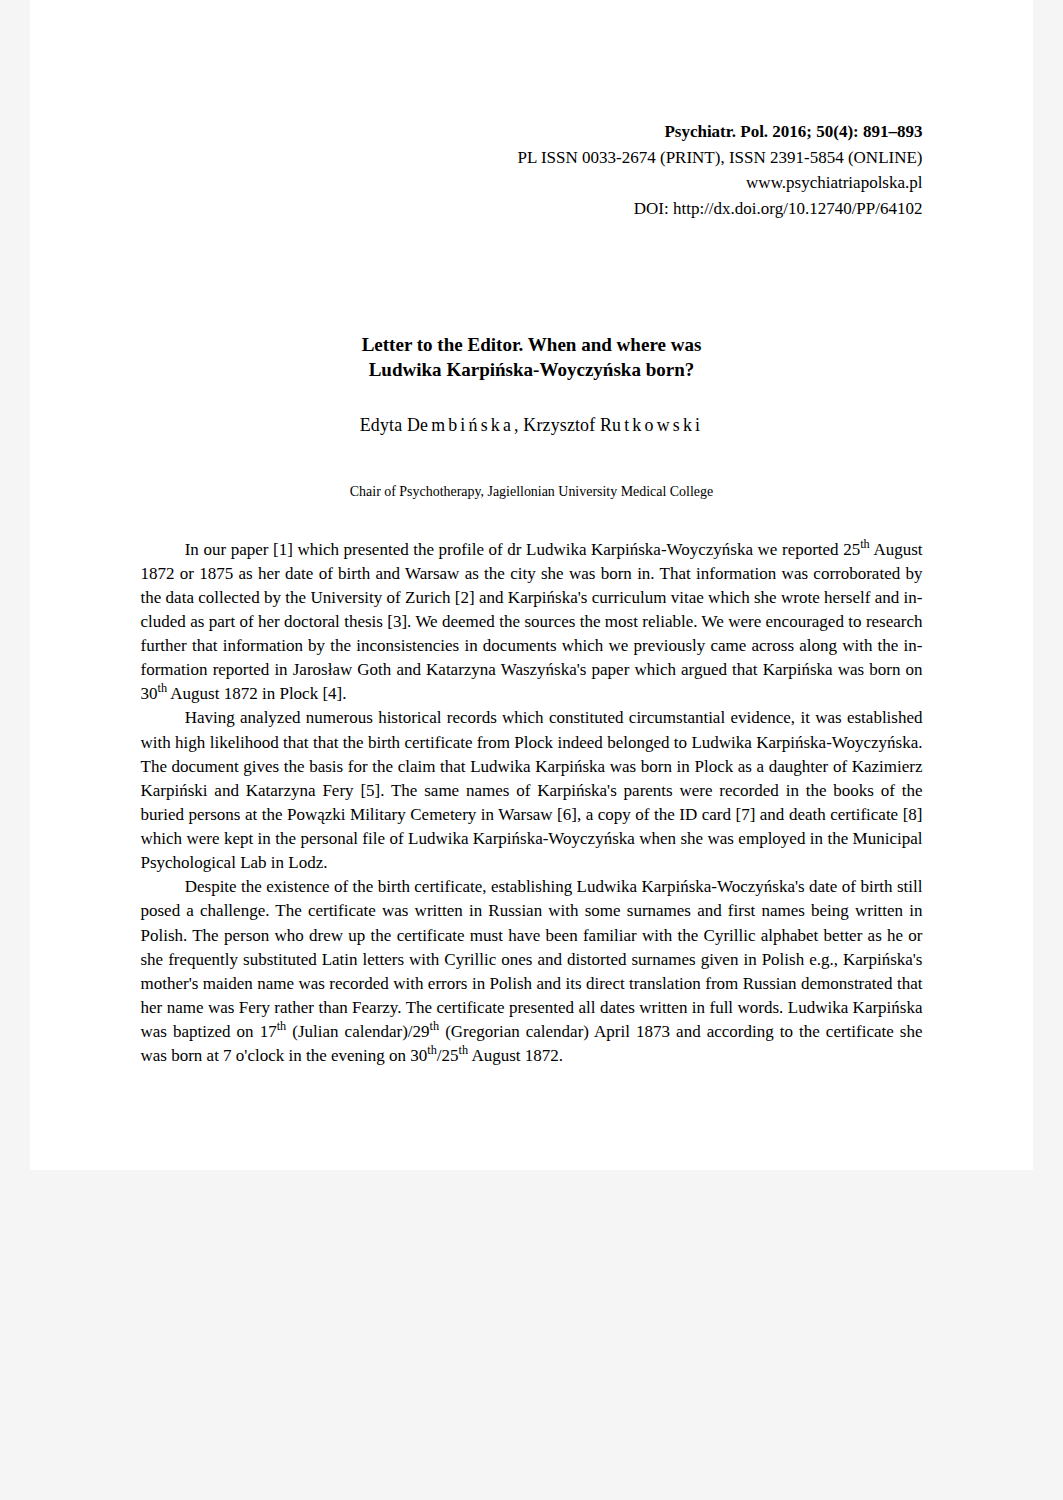Psychiatr. Pol. 2016; 50(4): 891–893
PL ISSN 0033-2674 (PRINT), ISSN 2391-5854 (ONLINE)
www.psychiatriapolska.pl
DOI: http://dx.doi.org/10.12740/PP/64102
Letter to the Editor. When and where was
Ludwika Karpińska-Woyczyńska born?
Edyta Dembińska, Krzysztof Rutkowski
Chair of Psychotherapy, Jagiellonian University Medical College
In our paper [1] which presented the profile of dr Ludwika Karpińska-Woyczyńska we reported 25th August 1872 or 1875 as her date of birth and Warsaw as the city she was born in. That information was corroborated by the data collected by the University of Zurich [2] and Karpińska's curriculum vitae which she wrote herself and included as part of her doctoral thesis [3]. We deemed the sources the most reliable. We were encouraged to research further that information by the inconsistencies in documents which we previously came across along with the information reported in Jarosław Goth and Katarzyna Waszyńska's paper which argued that Karpińska was born on 30th August 1872 in Plock [4].
Having analyzed numerous historical records which constituted circumstantial evidence, it was established with high likelihood that that the birth certificate from Plock indeed belonged to Ludwika Karpińska-Woyczyńska. The document gives the basis for the claim that Ludwika Karpińska was born in Plock as a daughter of Kazimierz Karpiński and Katarzyna Fery [5]. The same names of Karpińska's parents were recorded in the books of the buried persons at the Powązki Military Cemetery in Warsaw [6], a copy of the ID card [7] and death certificate [8] which were kept in the personal file of Ludwika Karpińska-Woyczyńska when she was employed in the Municipal Psychological Lab in Lodz.
Despite the existence of the birth certificate, establishing Ludwika Karpińska-Woczyńska's date of birth still posed a challenge. The certificate was written in Russian with some surnames and first names being written in Polish. The person who drew up the certificate must have been familiar with the Cyrillic alphabet better as he or she frequently substituted Latin letters with Cyrillic ones and distorted surnames given in Polish e.g., Karpińska's mother's maiden name was recorded with errors in Polish and its direct translation from Russian demonstrated that her name was Fery rather than Fearzy. The certificate presented all dates written in full words. Ludwika Karpińska was baptized on 17th (Julian calendar)/29th (Gregorian calendar) April 1873 and according to the certificate she was born at 7 o'clock in the evening on 30th/25th August 1872.